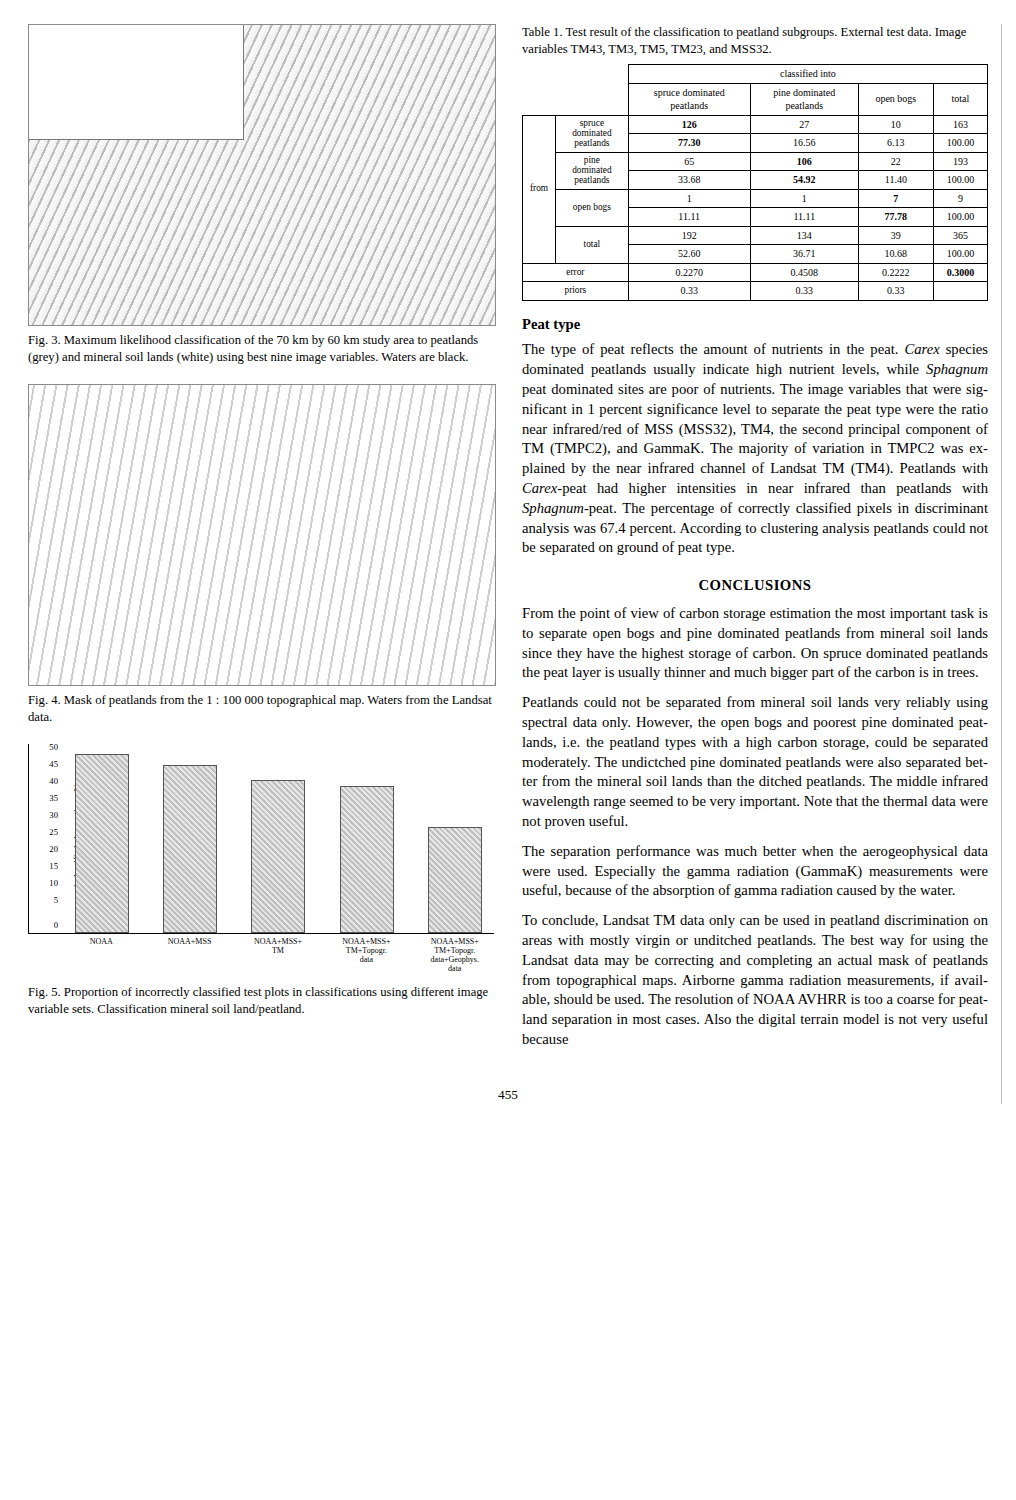Fig. 3. Maximum likelihood classification of the 70 km by 60 km study area to peatlands (grey) and mineral soil lands (white) using best nine image variables. Waters are black.
Fig. 4. Mask of peatlands from the 1 : 100 000 topographical map. Waters from the Landsat data.
misclassified observations, %
50 45 40 35 30 25 20 15 10 5 0
NOAA
NOAA+MSS
NOAA+MSS+
TM
NOAA+MSS+
TM+Topogr.
data
NOAA+MSS+
TM+Topogr.
data+Geophys.
data
Fig. 5. Proportion of incorrectly classified test plots in classifications using different image variable sets. Classification mineral soil land/peatland.
Table 1. Test result of the classification to peatland subgroups. External test data. Image variables TM43, TM3, TM5, TM23, and MSS32.
| | classified into |
| | spruce dominated peatlands | pine dominated peatlands | open bogs | total |
| from | spruce dominated peatlands | 126 | 27 | 10 | 163 |
| 77.30 | 16.56 | 6.13 | 100.00 |
| pine dominated peatlands | 65 | 106 | 22 | 193 |
| 33.68 | 54.92 | 11.40 | 100.00 |
| open bogs | 1 | 1 | 7 | 9 |
| 11.11 | 11.11 | 77.78 | 100.00 |
| total | 192 | 134 | 39 | 365 |
| 52.60 | 36.71 | 10.68 | 100.00 |
| error | 0.2270 | 0.4508 | 0.2222 | 0.3000 |
| priors | 0.33 | 0.33 | 0.33 | |
Peat type
The type of peat reflects the amount of nutrients in the peat. Carex species dominated peatlands usually indicate high nutrient levels, while Sphagnum peat dominated sites are poor of nutrients. The image variables that were significant in 1 percent significance level to separate the peat type were the ratio near infrared/red of MSS (MSS32), TM4, the second principal component of TM (TMPC2), and GammaK. The majority of variation in TMPC2 was explained by the near infrared channel of Landsat TM (TM4). Peatlands with Carex-peat had higher intensities in near infrared than peatlands with Sphagnum-peat. The percentage of correctly classified pixels in discriminant analysis was 67.4 percent. According to clustering analysis peatlands could not be separated on ground of peat type.
CONCLUSIONS
From the point of view of carbon storage estimation the most important task is to separate open bogs and pine dominated peatlands from mineral soil lands since they have the highest storage of carbon. On spruce dominated peatlands the peat layer is usually thinner and much bigger part of the carbon is in trees.
Peatlands could not be separated from mineral soil lands very reliably using spectral data only. However, the open bogs and poorest pine dominated peatlands, i.e. the peatland types with a high carbon storage, could be separated moderately. The undictched pine dominated peatlands were also separated better from the mineral soil lands than the ditched peatlands. The middle infrared wavelength range seemed to be very important. Note that the thermal data were not proven useful.
The separation performance was much better when the aerogeophysical data were used. Especially the gamma radiation (GammaK) measurements were useful, because of the absorption of gamma radiation caused by the water.
To conclude, Landsat TM data only can be used in peatland discrimination on areas with mostly virgin or unditched peatlands. The best way for using the Landsat data may be correcting and completing an actual mask of peatlands from topographical maps. Airborne gamma radiation measurements, if available, should be used. The resolution of NOAA AVHRR is too a coarse for peatland separation in most cases. Also the digital terrain model is not very useful because
455